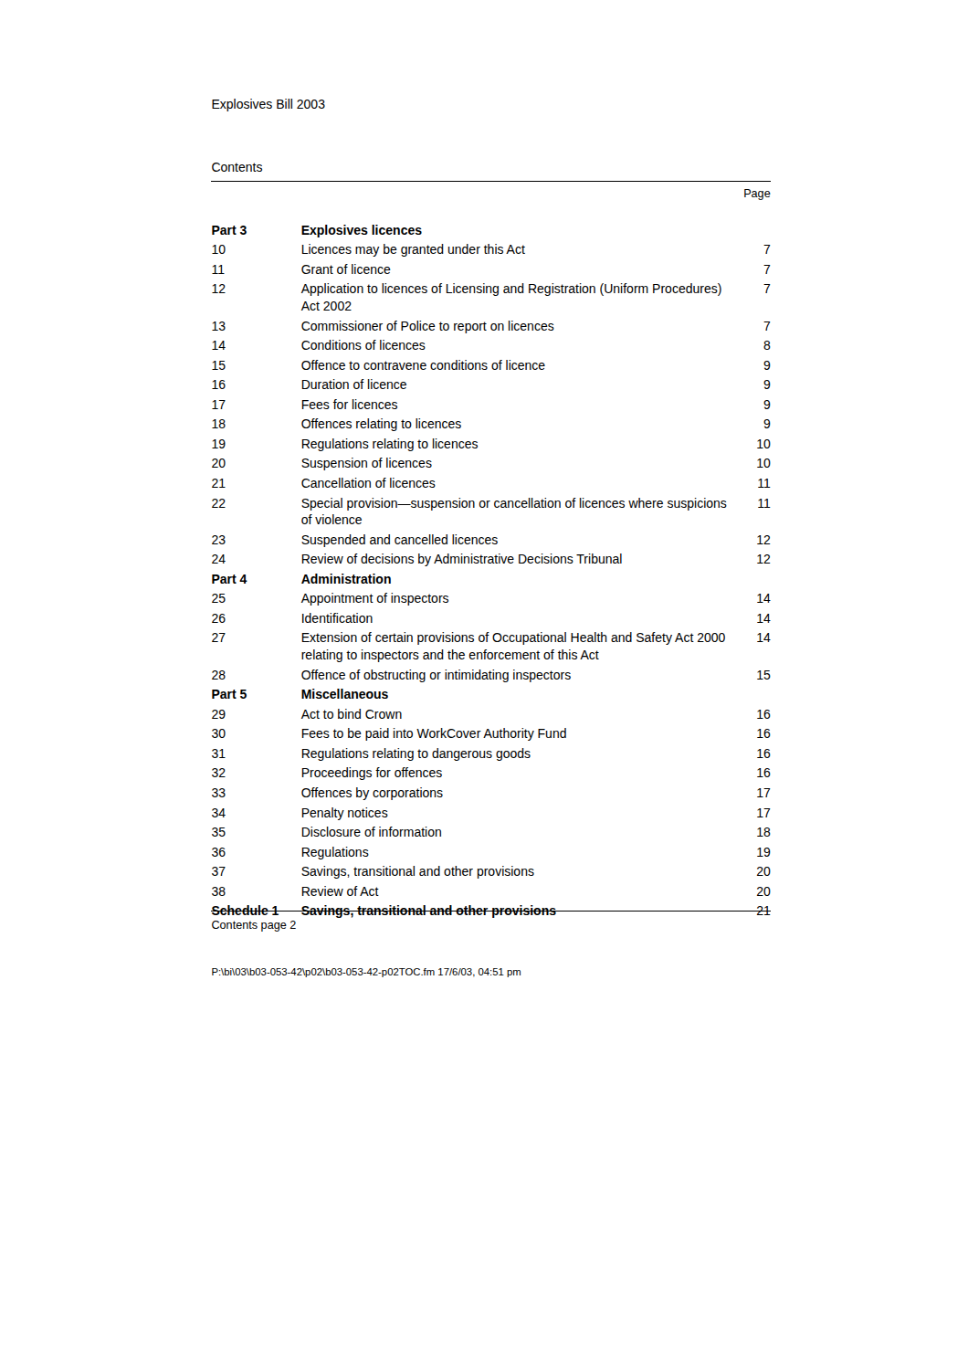Explosives Bill 2003
Contents
Page
| Part 3 | Explosives licences | |
| 10 | Licences may be granted under this Act | 7 |
| 11 | Grant of licence | 7 |
| 12 | Application to licences of Licensing and Registration (Uniform Procedures) Act 2002 | 7 |
| 13 | Commissioner of Police to report on licences | 7 |
| 14 | Conditions of licences | 8 |
| 15 | Offence to contravene conditions of licence | 9 |
| 16 | Duration of licence | 9 |
| 17 | Fees for licences | 9 |
| 18 | Offences relating to licences | 9 |
| 19 | Regulations relating to licences | 10 |
| 20 | Suspension of licences | 10 |
| 21 | Cancellation of licences | 11 |
| 22 | Special provision—suspension or cancellation of licences where suspicions of violence | 11 |
| 23 | Suspended and cancelled licences | 12 |
| 24 | Review of decisions by Administrative Decisions Tribunal | 12 |
| Part 4 | Administration | |
| 25 | Appointment of inspectors | 14 |
| 26 | Identification | 14 |
| 27 | Extension of certain provisions of Occupational Health and Safety Act 2000 relating to inspectors and the enforcement of this Act | 14 |
| 28 | Offence of obstructing or intimidating inspectors | 15 |
| Part 5 | Miscellaneous | |
| 29 | Act to bind Crown | 16 |
| 30 | Fees to be paid into WorkCover Authority Fund | 16 |
| 31 | Regulations relating to dangerous goods | 16 |
| 32 | Proceedings for offences | 16 |
| 33 | Offences by corporations | 17 |
| 34 | Penalty notices | 17 |
| 35 | Disclosure of information | 18 |
| 36 | Regulations | 19 |
| 37 | Savings, transitional and other provisions | 20 |
| 38 | Review of Act | 20 |
| Schedule 1 | Savings, transitional and other provisions | 21 |
Contents page 2
P:\bi\03\b03-053-42\p02\b03-053-42-p02TOC.fm 17/6/03, 04:51 pm